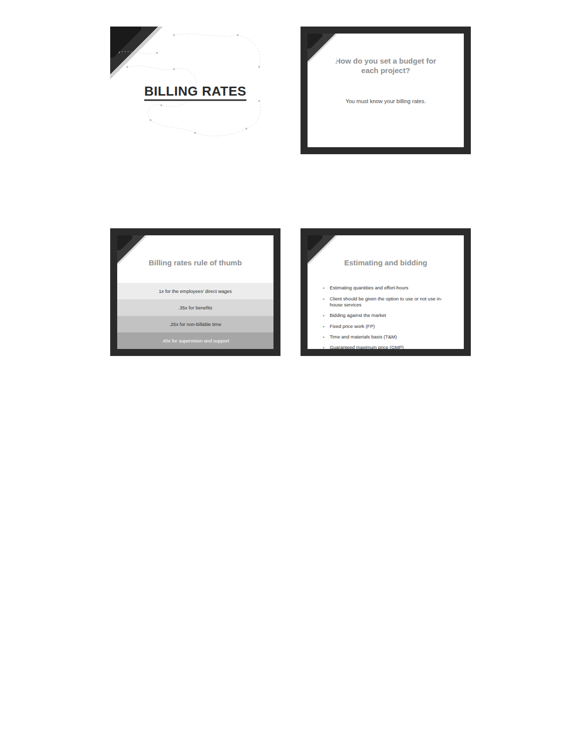BILLING RATES
How do you set a budget for
each project?
You must know your billing rates.
Billing rates rule of thumb
Recharge rates should be approximately
twice the employee’s direct wages
1x for the employees’ direct wages
.35x for benefits
.25x for non-billable time
.40x for supervision and support
Estimating and bidding
Estimating quantities and effort-hours
Client should be given the option to use or not use in-house services
Bidding against the market
Fixed price work (FP)
Time and materials basis (T&M)
Guaranteed maximum price (GMP)